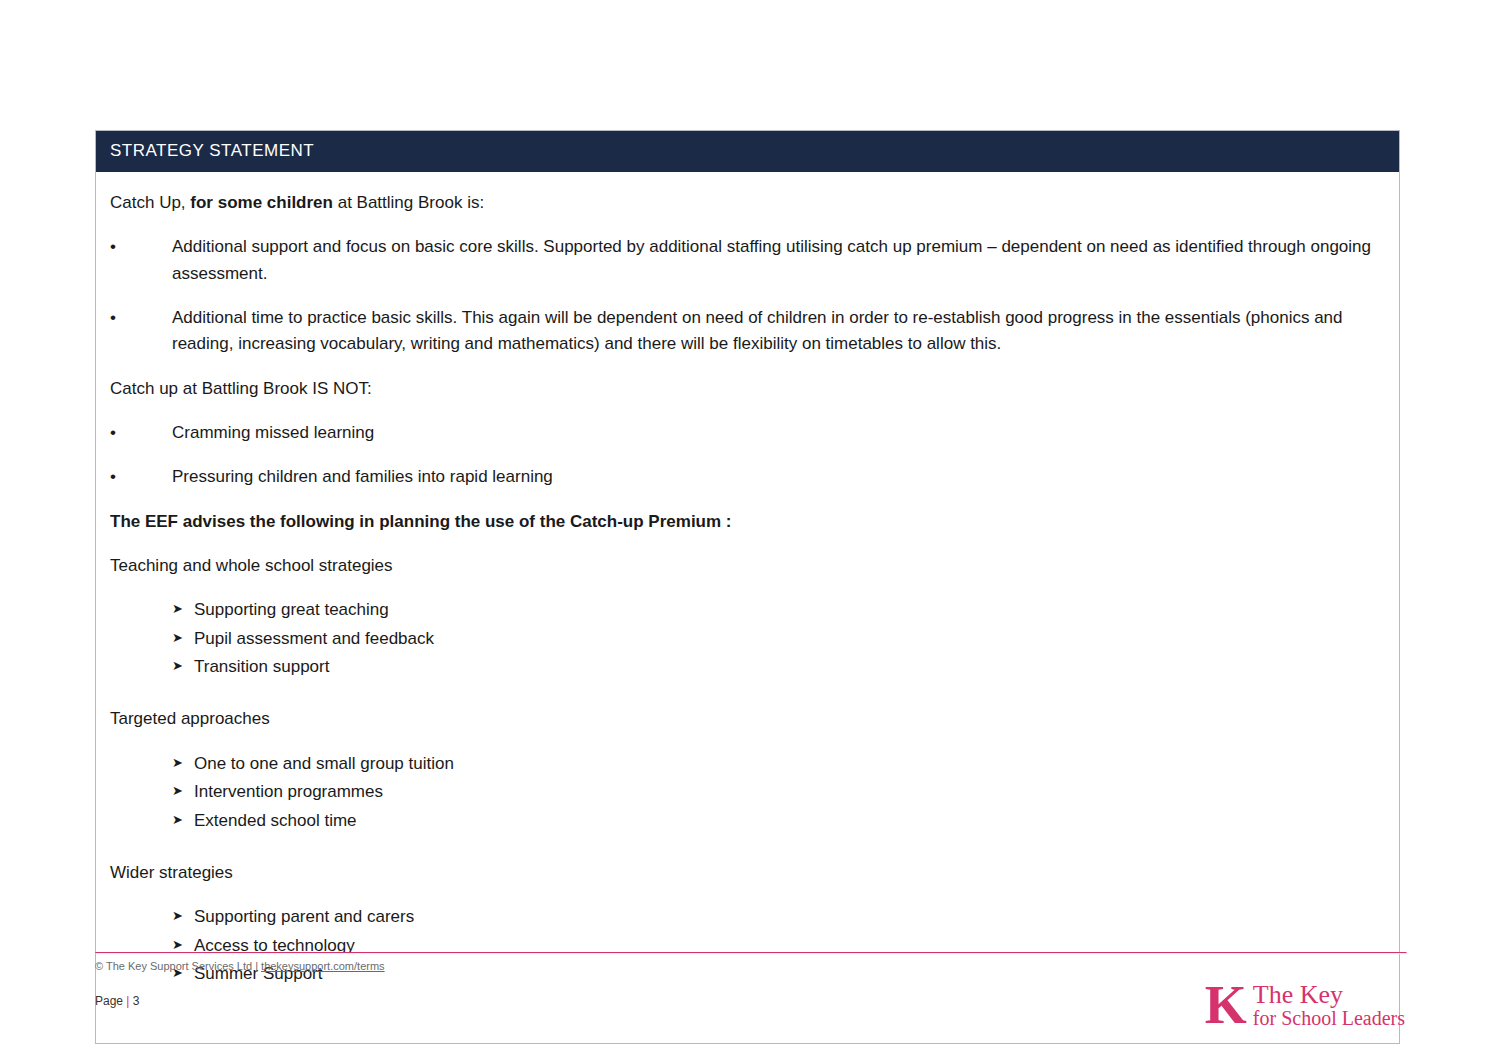STRATEGY STATEMENT
Catch Up, for some children at Battling Brook is:
•
Additional support and focus on basic core skills. Supported by additional staffing utilising catch up premium – dependent on need as identified through ongoing assessment.
•
Additional time to practice basic skills. This again will be dependent on need of children in order to re-establish good progress in the essentials (phonics and reading, increasing vocabulary, writing and mathematics) and there will be flexibility on timetables to allow this.
Catch up at Battling Brook IS NOT:
•
Cramming missed learning
•
Pressuring children and families into rapid learning
The EEF advises the following in planning the use of the Catch-up Premium :
Teaching and whole school strategies
Supporting great teaching
Pupil assessment and feedback
Transition support
Targeted approaches
One to one and small group tuition
Intervention programmes
Extended school time
Wider strategies
Supporting parent and carers
Access to technology
Summer Support
© The Key Support Services Ltd | thekeysupport.com/terms
Page | 3
K
The Key
for School Leaders